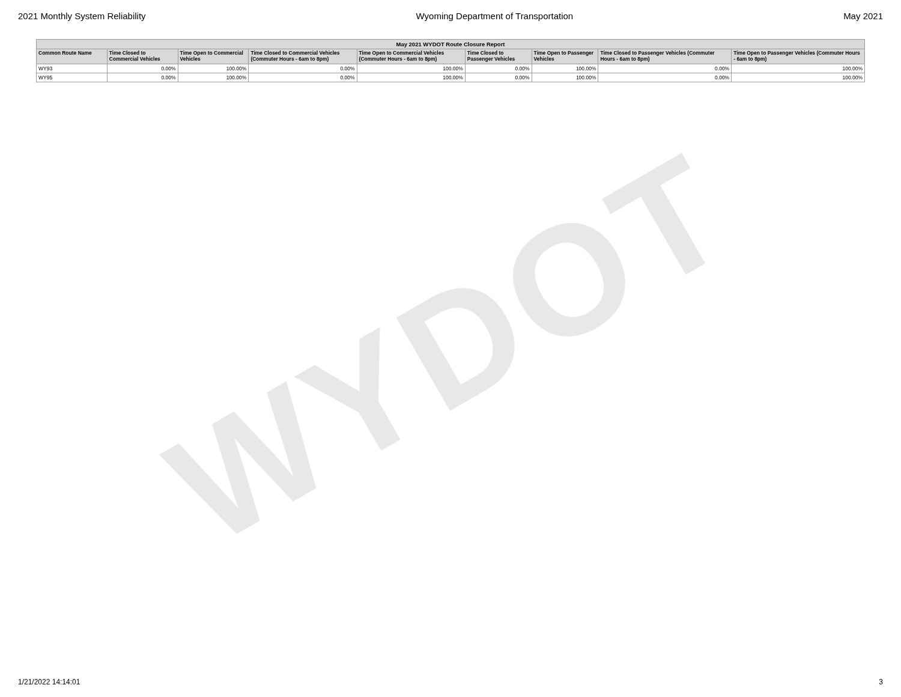WYDOT
2021 Monthly System Reliability
Wyoming Department of Transportation
May 2021
May 2021 WYDOT Route Closure Report
| Common Route Name | Time Closed to Commercial Vehicles | Time Open to Commercial Vehicles | Time Closed to Commercial Vehicles (Commuter Hours - 6am to 8pm) | Time Open to Commercial Vehicles (Commuter Hours - 6am to 8pm) | Time Closed to Passenger Vehicles | Time Open to Passenger Vehicles | Time Closed to Passenger Vehicles (Commuter Hours - 6am to 8pm) | Time Open to Passenger Vehicles (Commuter Hours - 6am to 8pm) |
| --- | --- | --- | --- | --- | --- | --- | --- | --- |
| WY93 | 0.00% | 100.00% | 0.00% | 100.00% | 0.00% | 100.00% | 0.00% | 100.00% |
| WY95 | 0.00% | 100.00% | 0.00% | 100.00% | 0.00% | 100.00% | 0.00% | 100.00% |
1/21/2022 14:14:01
3